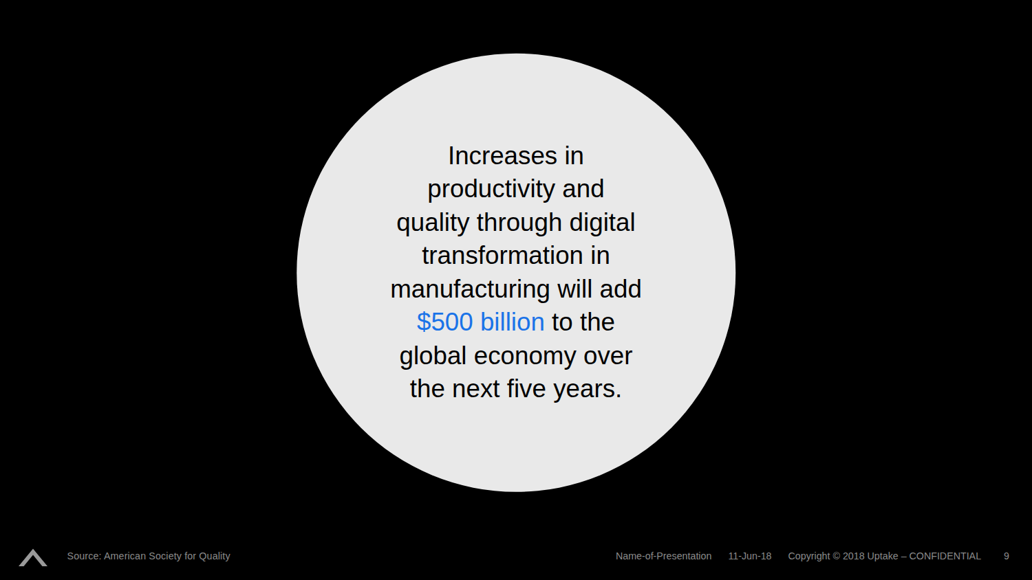Increases in productivity and quality through digital transformation in manufacturing will add $500 billion to the global economy over the next five years.
Source: American Society for Quality
Name-of-Presentation 11-Jun-18 Copyright © 2018 Uptake – CONFIDENTIAL 9